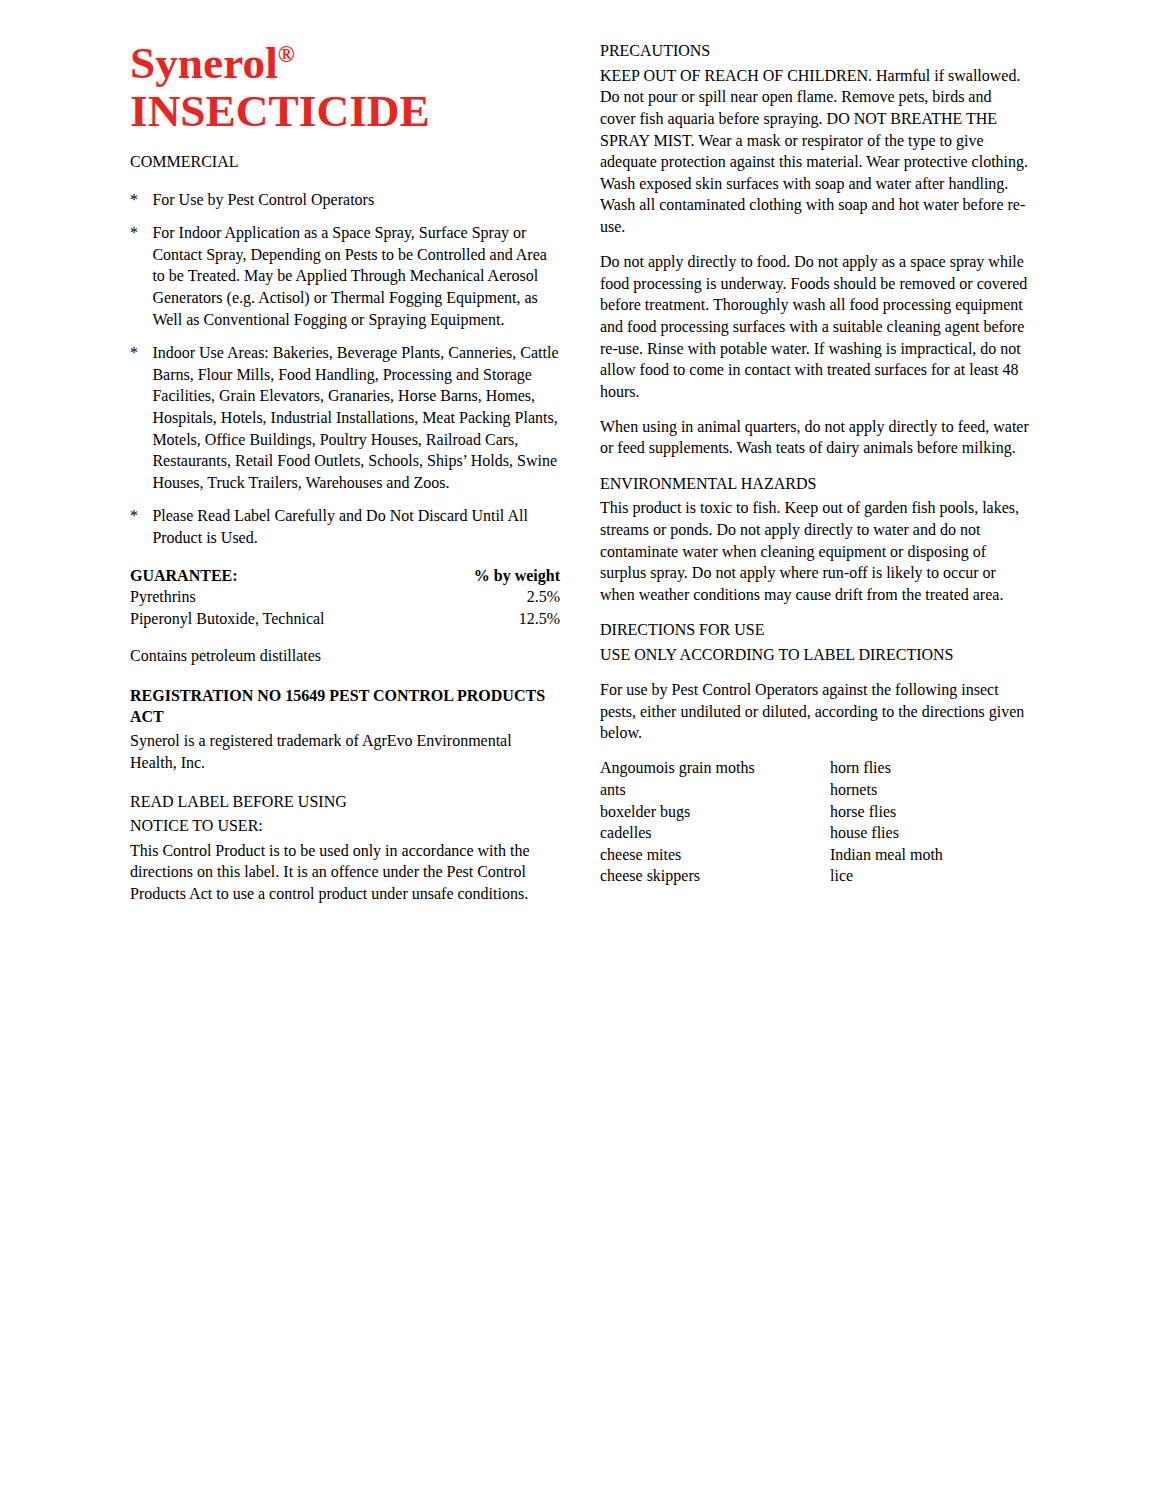Synerol®
INSECTICIDE
COMMERCIAL
For Use by Pest Control Operators
For Indoor Application as a Space Spray, Surface Spray or Contact Spray, Depending on Pests to be Controlled and Area to be Treated. May be Applied Through Mechanical Aerosol Generators (e.g. Actisol) or Thermal Fogging Equipment, as Well as Conventional Fogging or Spraying Equipment.
Indoor Use Areas: Bakeries, Beverage Plants, Canneries, Cattle Barns, Flour Mills, Food Handling, Processing and Storage Facilities, Grain Elevators, Granaries, Horse Barns, Homes, Hospitals, Hotels, Industrial Installations, Meat Packing Plants, Motels, Office Buildings, Poultry Houses, Railroad Cars, Restaurants, Retail Food Outlets, Schools, Ships’ Holds, Swine Houses, Truck Trailers, Warehouses and Zoos.
Please Read Label Carefully and Do Not Discard Until All Product is Used.
| GUARANTEE: | % by weight |
| --- | --- |
| Pyrethrins | 2.5% |
| Piperonyl Butoxide, Technical | 12.5% |
Contains petroleum distillates
REGISTRATION NO 15649 PEST CONTROL PRODUCTS ACT
Synerol is a registered trademark of AgrEvo Environmental Health, Inc.
READ LABEL BEFORE USING
NOTICE TO USER:
This Control Product is to be used only in accordance with the directions on this label. It is an offence under the Pest Control Products Act to use a control product under unsafe conditions.
PRECAUTIONS
KEEP OUT OF REACH OF CHILDREN. Harmful if swallowed. Do not pour or spill near open flame. Remove pets, birds and cover fish aquaria before spraying. DO NOT BREATHE THE SPRAY MIST. Wear a mask or respirator of the type to give adequate protection against this material. Wear protective clothing. Wash exposed skin surfaces with soap and water after handling. Wash all contaminated clothing with soap and hot water before re-use.
Do not apply directly to food. Do not apply as a space spray while food processing is underway. Foods should be removed or covered before treatment. Thoroughly wash all food processing equipment and food processing surfaces with a suitable cleaning agent before re-use. Rinse with potable water. If washing is impractical, do not allow food to come in contact with treated surfaces for at least 48 hours.
When using in animal quarters, do not apply directly to feed, water or feed supplements. Wash teats of dairy animals before milking.
ENVIRONMENTAL HAZARDS
This product is toxic to fish. Keep out of garden fish pools, lakes, streams or ponds. Do not apply directly to water and do not contaminate water when cleaning equipment or disposing of surplus spray. Do not apply where run-off is likely to occur or when weather conditions may cause drift from the treated area.
DIRECTIONS FOR USE
USE ONLY ACCORDING TO LABEL DIRECTIONS
For use by Pest Control Operators against the following insect pests, either undiluted or diluted, according to the directions given below.
Angoumois grain moths
ants
boxelder bugs
cadelles
cheese mites
cheese skippers
horn flies
hornets
horse flies
house flies
Indian meal moth
lice